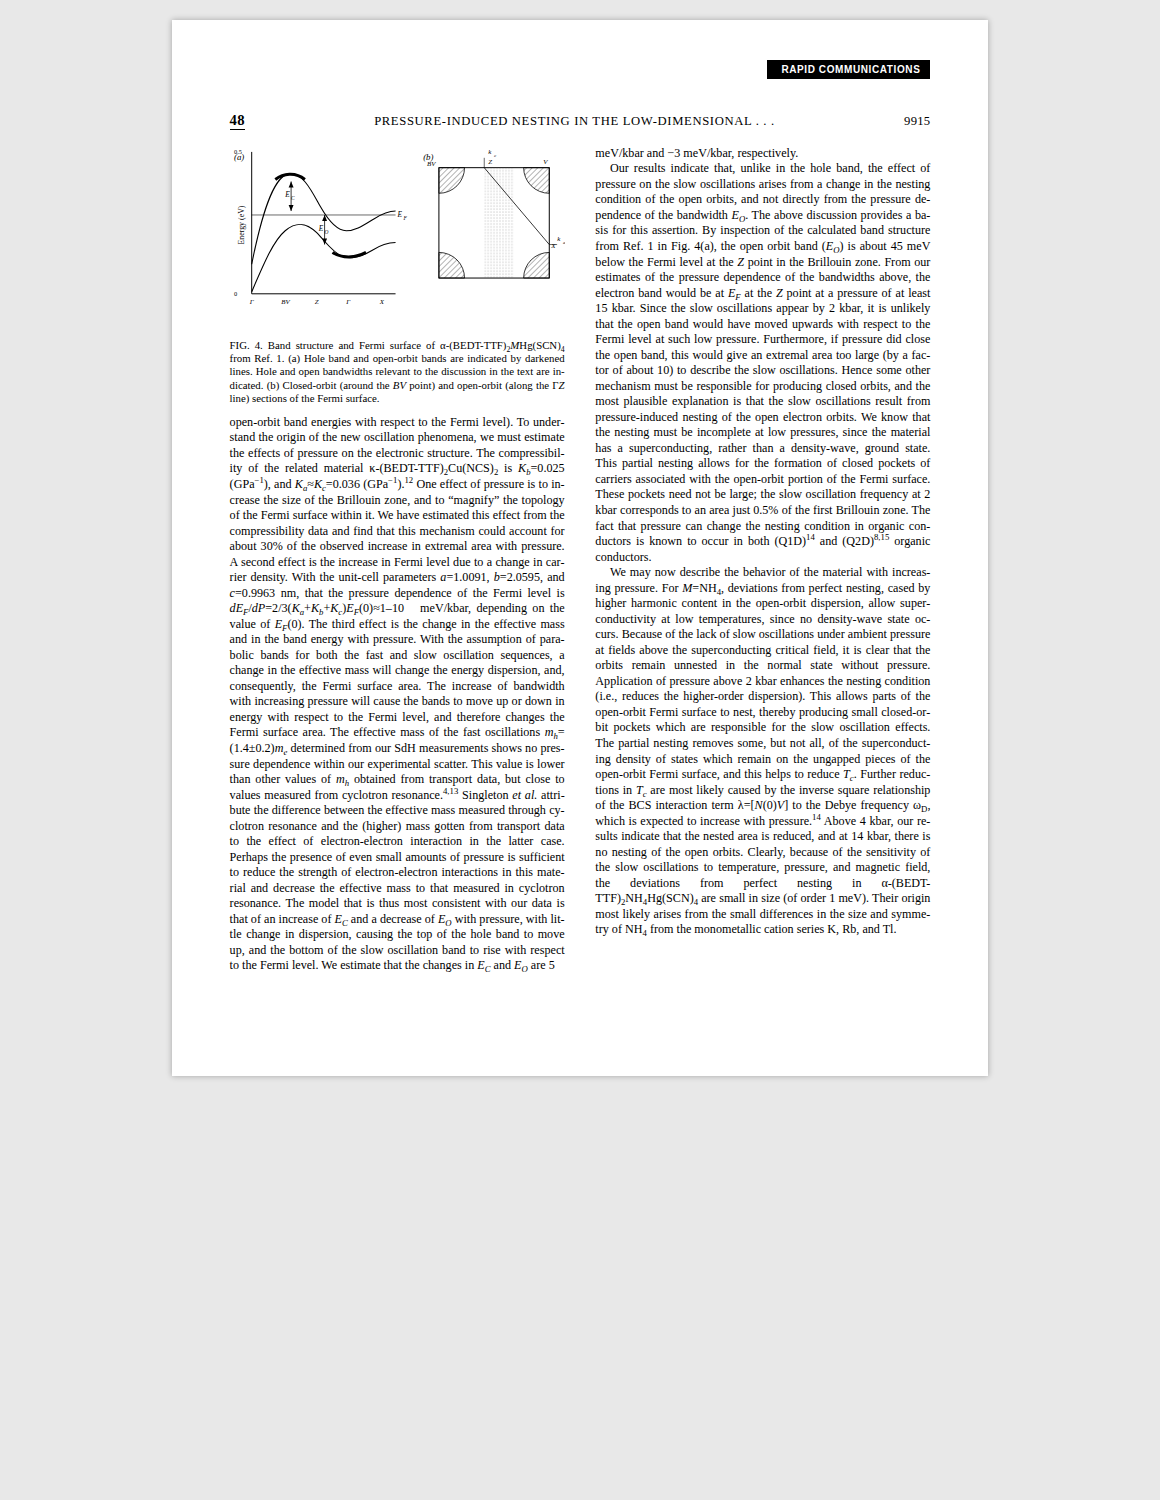RAPID COMMUNICATIONS
48 PRESSURE-INDUCED NESTING IN THE LOW-DIMENSIONAL . . . 9915
(a) 0.5 0 Energy (eV) E C E O E F Γ BV Z Γ X (b) BV Z V X k c k a
FIG. 4. Band structure and Fermi surface of α-(BEDT-TTF)2MHg(SCN)4 from Ref. 1. (a) Hole band and open-orbit bands are indicated by darkened lines. Hole and open bandwidths relevant to the discussion in the text are indicated. (b) Closed-orbit (around the BV point) and open-orbit (along the ΓZ line) sections of the Fermi surface.
open-orbit band energies with respect to the Fermi level). To understand the origin of the new oscillation phenomena, we must estimate the effects of pressure on the electronic structure. The compressibility of the related material κ-(BEDT-TTF)2Cu(NCS)2 is Kb=0.025 (GPa−1), and Ka≈Kc=0.036 (GPa−1).12 One effect of pressure is to increase the size of the Brillouin zone, and to “magnify” the topology of the Fermi surface within it. We have estimated this effect from the compressibility data and find that this mechanism could account for about 30% of the observed increase in extremal area with pressure. A second effect is the increase in Fermi level due to a change in carrier density. With the unit-cell parameters a=1.0091, b=2.0595, and c=0.9963 nm, that the pressure dependence of the Fermi level is dEF/dP=2/3(Ka+Kb+Kc)EF(0)≈1–10 meV/kbar, depending on the value of EF(0). The third effect is the change in the effective mass and in the band energy with pressure. With the assumption of parabolic bands for both the fast and slow oscillation sequences, a change in the effective mass will change the energy dispersion, and, consequently, the Fermi surface area. The increase of bandwidth with increasing pressure will cause the bands to move up or down in energy with respect to the Fermi level, and therefore changes the Fermi surface area. The effective mass of the fast oscillations mh=(1.4±0.2)me determined from our SdH measurements shows no pressure dependence within our experimental scatter. This value is lower than other values of mh obtained from transport data, but close to values measured from cyclotron resonance.4,13 Singleton et al. attribute the difference between the effective mass measured through cyclotron resonance and the (higher) mass gotten from transport data to the effect of electron-electron interaction in the latter case. Perhaps the presence of even small amounts of pressure is sufficient to reduce the strength of electron-electron interactions in this material and decrease the effective mass to that measured in cyclotron resonance. The model that is thus most consistent with our data is that of an increase of EC and a decrease of EO with pressure, with little change in dispersion, causing the top of the hole band to move up, and the bottom of the slow oscillation band to rise with respect to the Fermi level. We estimate that the changes in EC and EO are 5
meV/kbar and −3 meV/kbar, respectively.
Our results indicate that, unlike in the hole band, the effect of pressure on the slow oscillations arises from a change in the nesting condition of the open orbits, and not directly from the pressure dependence of the bandwidth EO. The above discussion provides a basis for this assertion. By inspection of the calculated band structure from Ref. 1 in Fig. 4(a), the open orbit band (EO) is about 45 meV below the Fermi level at the Z point in the Brillouin zone. From our estimates of the pressure dependence of the bandwidths above, the electron band would be at EF at the Z point at a pressure of at least 15 kbar. Since the slow oscillations appear by 2 kbar, it is unlikely that the open band would have moved upwards with respect to the Fermi level at such low pressure. Furthermore, if pressure did close the open band, this would give an extremal area too large (by a factor of about 10) to describe the slow oscillations. Hence some other mechanism must be responsible for producing closed orbits, and the most plausible explanation is that the slow oscillations result from pressure-induced nesting of the open electron orbits. We know that the nesting must be incomplete at low pressures, since the material has a superconducting, rather than a density-wave, ground state. This partial nesting allows for the formation of closed pockets of carriers associated with the open-orbit portion of the Fermi surface. These pockets need not be large; the slow oscillation frequency at 2 kbar corresponds to an area just 0.5% of the first Brillouin zone. The fact that pressure can change the nesting condition in organic conductors is known to occur in both (Q1D)14 and (Q2D)8,15 organic conductors.
We may now describe the behavior of the material with increasing pressure. For M=NH4, deviations from perfect nesting, cased by higher harmonic content in the open-orbit dispersion, allow superconductivity at low temperatures, since no density-wave state occurs. Because of the lack of slow oscillations under ambient pressure at fields above the superconducting critical field, it is clear that the orbits remain unnested in the normal state without pressure. Application of pressure above 2 kbar enhances the nesting condition (i.e., reduces the higher-order dispersion). This allows parts of the open-orbit Fermi surface to nest, thereby producing small closed-orbit pockets which are responsible for the slow oscillation effects. The partial nesting removes some, but not all, of the superconducting density of states which remain on the ungapped pieces of the open-orbit Fermi surface, and this helps to reduce Tc. Further reductions in Tc are most likely caused by the inverse square relationship of the BCS interaction term λ=[N(0)V] to the Debye frequency ωD, which is expected to increase with pressure.14 Above 4 kbar, our results indicate that the nested area is reduced, and at 14 kbar, there is no nesting of the open orbits. Clearly, because of the sensitivity of the slow oscillations to temperature, pressure, and magnetic field, the deviations from perfect nesting in α-(BEDT-TTF)2NH4Hg(SCN)4 are small in size (of order 1 meV). Their origin most likely arises from the small differences in the size and symmetry of NH4 from the monometallic cation series K, Rb, and Tl.